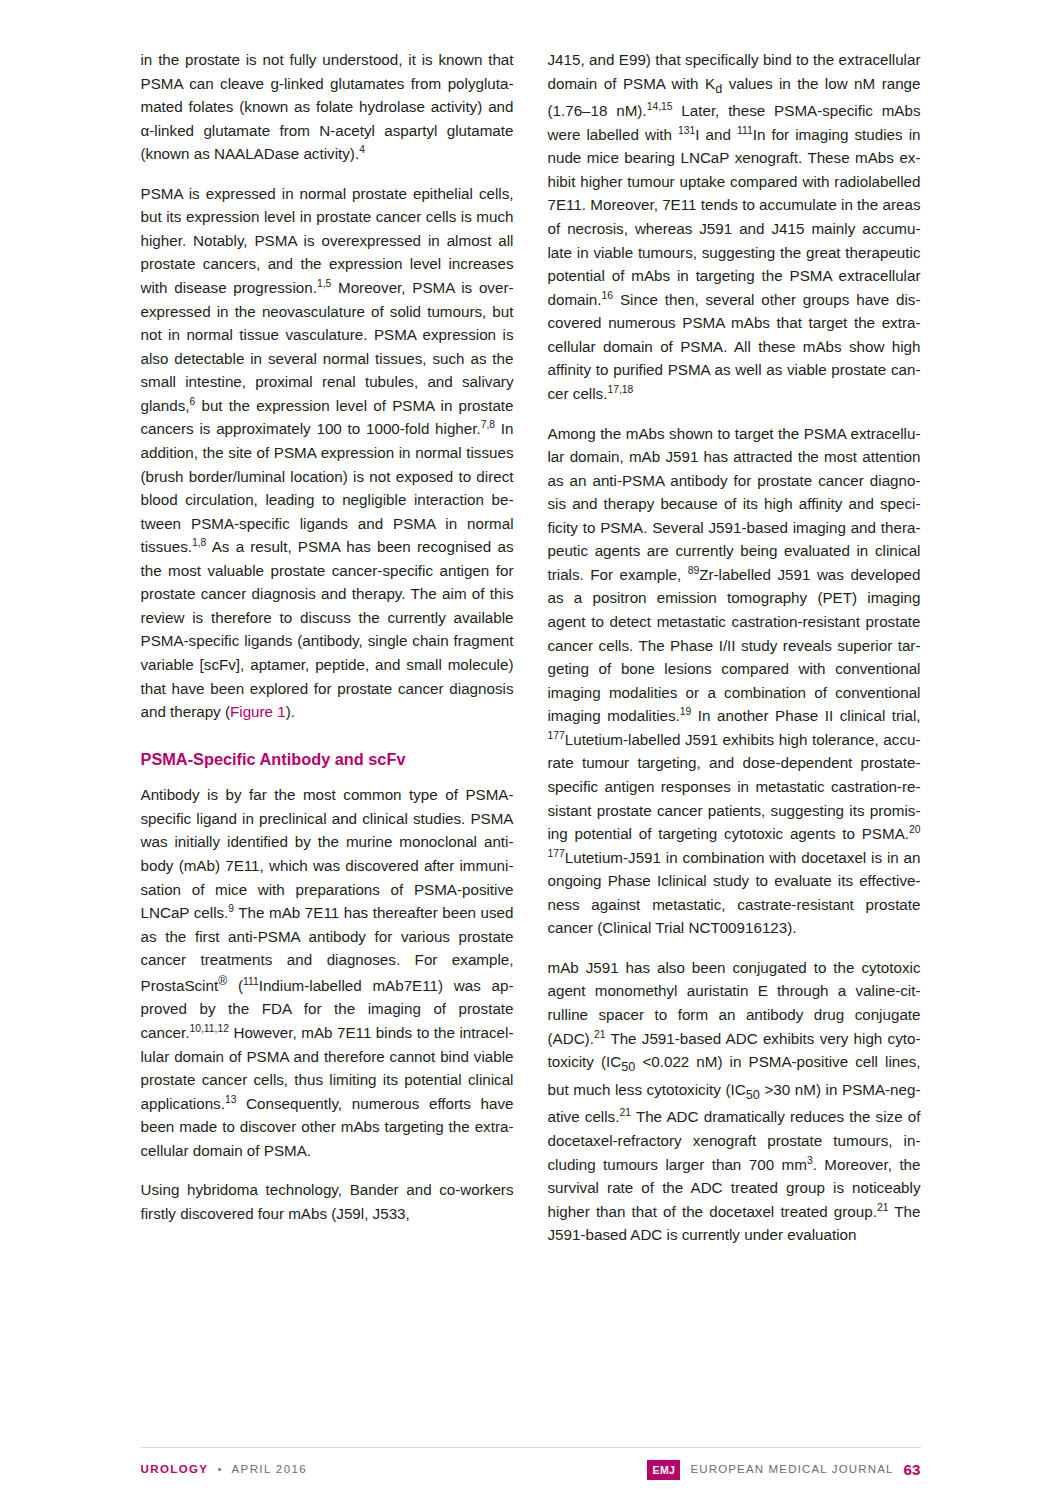in the prostate is not fully understood, it is known that PSMA can cleave g-linked glutamates from polyglutamated folates (known as folate hydrolase activity) and α-linked glutamate from N-acetyl aspartyl glutamate (known as NAALADase activity).4
PSMA is expressed in normal prostate epithelial cells, but its expression level in prostate cancer cells is much higher. Notably, PSMA is overexpressed in almost all prostate cancers, and the expression level increases with disease progression.1,5 Moreover, PSMA is overexpressed in the neovasculature of solid tumours, but not in normal tissue vasculature. PSMA expression is also detectable in several normal tissues, such as the small intestine, proximal renal tubules, and salivary glands,6 but the expression level of PSMA in prostate cancers is approximately 100 to 1000-fold higher.7,8 In addition, the site of PSMA expression in normal tissues (brush border/luminal location) is not exposed to direct blood circulation, leading to negligible interaction between PSMA-specific ligands and PSMA in normal tissues.1,8 As a result, PSMA has been recognised as the most valuable prostate cancer-specific antigen for prostate cancer diagnosis and therapy. The aim of this review is therefore to discuss the currently available PSMA-specific ligands (antibody, single chain fragment variable [scFv], aptamer, peptide, and small molecule) that have been explored for prostate cancer diagnosis and therapy (Figure 1).
PSMA-Specific Antibody and scFv
Antibody is by far the most common type of PSMA-specific ligand in preclinical and clinical studies. PSMA was initially identified by the murine monoclonal antibody (mAb) 7E11, which was discovered after immunisation of mice with preparations of PSMA-positive LNCaP cells.9 The mAb 7E11 has thereafter been used as the first anti-PSMA antibody for various prostate cancer treatments and diagnoses. For example, ProstaScint® (111Indium-labelled mAb7E11) was approved by the FDA for the imaging of prostate cancer.10,11,12 However, mAb 7E11 binds to the intracellular domain of PSMA and therefore cannot bind viable prostate cancer cells, thus limiting its potential clinical applications.13 Consequently, numerous efforts have been made to discover other mAbs targeting the extracellular domain of PSMA.
Using hybridoma technology, Bander and co-workers firstly discovered four mAbs (J59l, J533,
J415, and E99) that specifically bind to the extracellular domain of PSMA with Kd values in the low nM range (1.76–18 nM).14,15 Later, these PSMA-specific mAbs were labelled with 131I and 111In for imaging studies in nude mice bearing LNCaP xenograft. These mAbs exhibit higher tumour uptake compared with radiolabelled 7E11. Moreover, 7E11 tends to accumulate in the areas of necrosis, whereas J591 and J415 mainly accumulate in viable tumours, suggesting the great therapeutic potential of mAbs in targeting the PSMA extracellular domain.16 Since then, several other groups have discovered numerous PSMA mAbs that target the extracellular domain of PSMA. All these mAbs show high affinity to purified PSMA as well as viable prostate cancer cells.17,18
Among the mAbs shown to target the PSMA extracellular domain, mAb J591 has attracted the most attention as an anti-PSMA antibody for prostate cancer diagnosis and therapy because of its high affinity and specificity to PSMA. Several J591-based imaging and therapeutic agents are currently being evaluated in clinical trials. For example, 89Zr-labelled J591 was developed as a positron emission tomography (PET) imaging agent to detect metastatic castration-resistant prostate cancer cells. The Phase I/II study reveals superior targeting of bone lesions compared with conventional imaging modalities or a combination of conventional imaging modalities.19 In another Phase II clinical trial, 177Lutetium-labelled J591 exhibits high tolerance, accurate tumour targeting, and dose-dependent prostate-specific antigen responses in metastatic castration-resistant prostate cancer patients, suggesting its promising potential of targeting cytotoxic agents to PSMA.20 177Lutetium-J591 in combination with docetaxel is in an ongoing Phase Iclinical study to evaluate its effectiveness against metastatic, castrate-resistant prostate cancer (Clinical Trial NCT00916123).
mAb J591 has also been conjugated to the cytotoxic agent monomethyl auristatin E through a valine-citrulline spacer to form an antibody drug conjugate (ADC).21 The J591-based ADC exhibits very high cytotoxicity (IC50 <0.022 nM) in PSMA-positive cell lines, but much less cytotoxicity (IC50 >30 nM) in PSMA-negative cells.21 The ADC dramatically reduces the size of docetaxel-refractory xenograft prostate tumours, including tumours larger than 700 mm3. Moreover, the survival rate of the ADC treated group is noticeably higher than that of the docetaxel treated group.21 The J591-based ADC is currently under evaluation
UROLOGY • April 2016
EMJ EUROPEAN MEDICAL JOURNAL 63